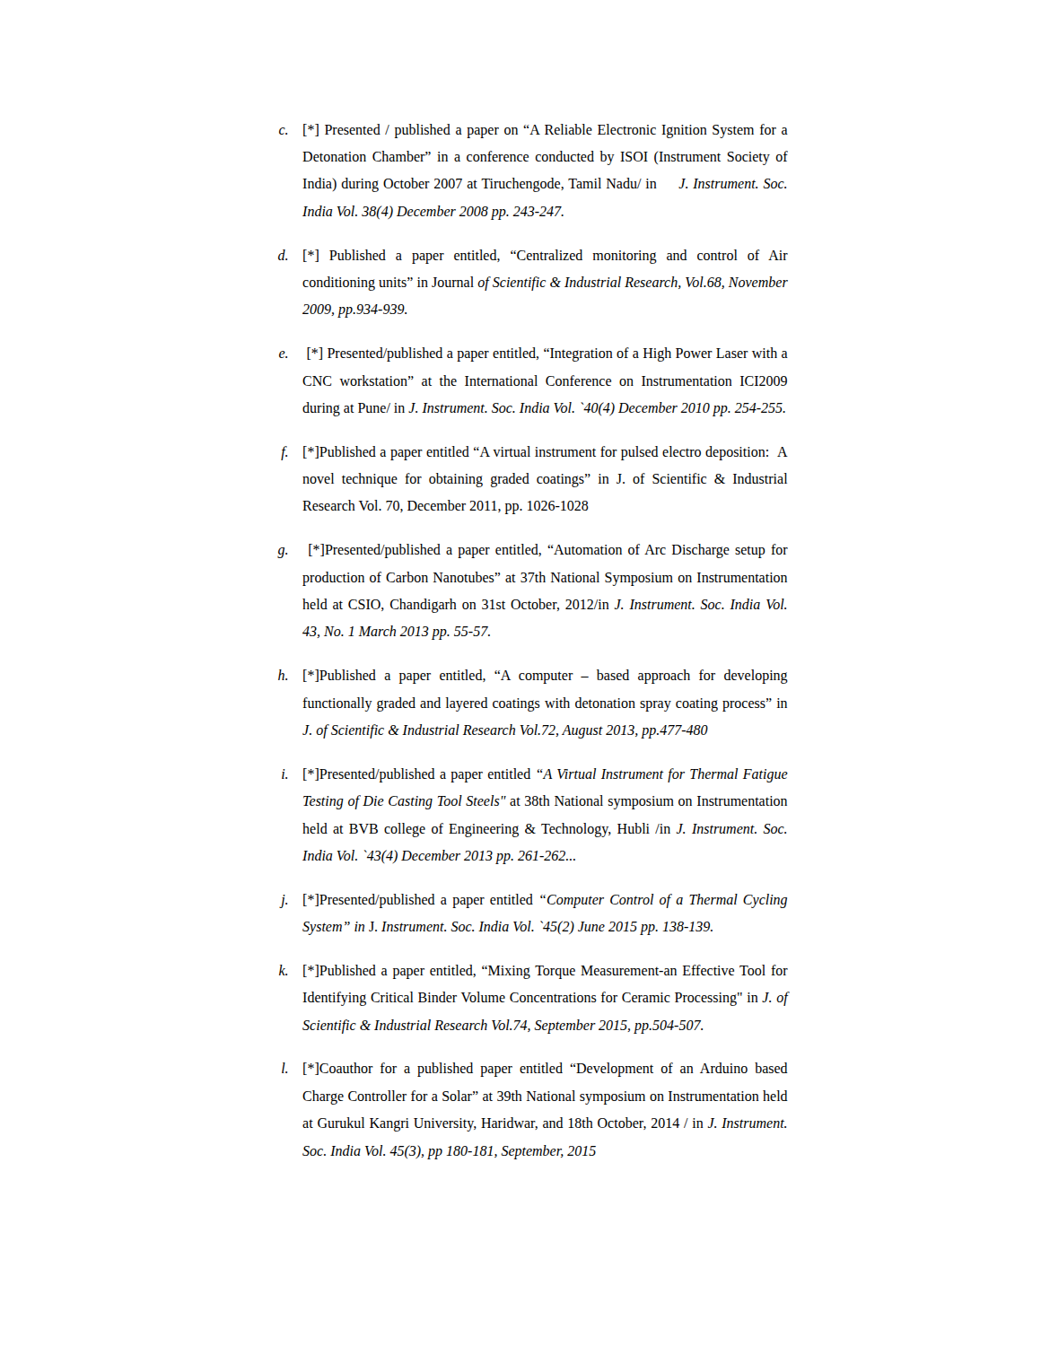[*] Presented / published a paper on “A Reliable Electronic Ignition System for a Detonation Chamber” in a conference conducted by ISOI (Instrument Society of India) during October 2007 at Tiruchengode, Tamil Nadu/ in J. Instrument. Soc. India Vol. 38(4) December 2008 pp. 243-247.
[*] Published a paper entitled, “Centralized monitoring and control of Air conditioning units” in Journal of Scientific & Industrial Research, Vol.68, November 2009, pp.934-939.
[*] Presented/published a paper entitled, “Integration of a High Power Laser with a CNC workstation” at the International Conference on Instrumentation ICI2009 during at Pune/ in J. Instrument. Soc. India Vol. `40(4) December 2010 pp. 254-255.
[*]Published a paper entitled “A virtual instrument for pulsed electro deposition: A novel technique for obtaining graded coatings” in J. of Scientific & Industrial Research Vol. 70, December 2011, pp. 1026-1028
[*]Presented/published a paper entitled, “Automation of Arc Discharge setup for production of Carbon Nanotubes” at 37th National Symposium on Instrumentation held at CSIO, Chandigarh on 31st October, 2012/in J. Instrument. Soc. India Vol. 43, No. 1 March 2013 pp. 55-57.
[*]Published a paper entitled, “A computer – based approach for developing functionally graded and layered coatings with detonation spray coating process” in J. of Scientific & Industrial Research Vol.72, August 2013, pp.477-480
[*]Presented/published a paper entitled “A Virtual Instrument for Thermal Fatigue Testing of Die Casting Tool Steels" at 38th National symposium on Instrumentation held at BVB college of Engineering & Technology, Hubli /in J. Instrument. Soc. India Vol. `43(4) December 2013 pp. 261-262...
[*]Presented/published a paper entitled “Computer Control of a Thermal Cycling System” in J. Instrument. Soc. India Vol. `45(2) June 2015 pp. 138-139.
[*]Published a paper entitled, “Mixing Torque Measurement-an Effective Tool for Identifying Critical Binder Volume Concentrations for Ceramic Processing" in J. of Scientific & Industrial Research Vol.74, September 2015, pp.504-507.
[*]Coauthor for a published paper entitled “Development of an Arduino based Charge Controller for a Solar” at 39th National symposium on Instrumentation held at Gurukul Kangri University, Haridwar, and 18th October, 2014 / in J. Instrument. Soc. India Vol. 45(3), pp 180-181, September, 2015